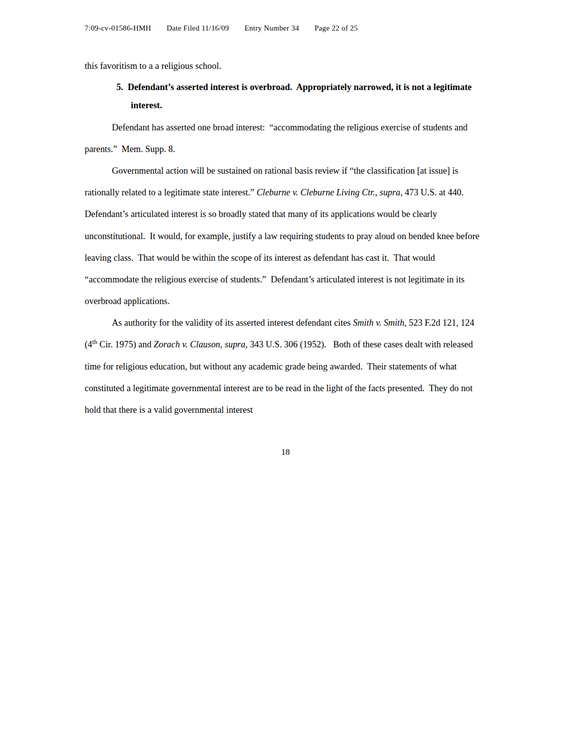7:09-cv-01586-HMH Date Filed 11/16/09 Entry Number 34 Page 22 of 25
this favoritism to a a religious school.
5. Defendant’s asserted interest is overbroad. Appropriately narrowed, it is not a legitimate interest.
Defendant has asserted one broad interest: “accommodating the religious exercise of students and parents.” Mem. Supp. 8.
Governmental action will be sustained on rational basis review if “the classification [at issue] is rationally related to a legitimate state interest.” Cleburne v. Cleburne Living Ctr., supra, 473 U.S. at 440. Defendant’s articulated interest is so broadly stated that many of its applications would be clearly unconstitutional. It would, for example, justify a law requiring students to pray aloud on bended knee before leaving class. That would be within the scope of its interest as defendant has cast it. That would “accommodate the religious exercise of students.” Defendant’s articulated interest is not legitimate in its overbroad applications.
As authority for the validity of its asserted interest defendant cites Smith v. Smith, 523 F.2d 121, 124 (4th Cir. 1975) and Zorach v. Clauson, supra, 343 U.S. 306 (1952). Both of these cases dealt with released time for religious education, but without any academic grade being awarded. Their statements of what constituted a legitimate governmental interest are to be read in the light of the facts presented. They do not hold that there is a valid governmental interest
18